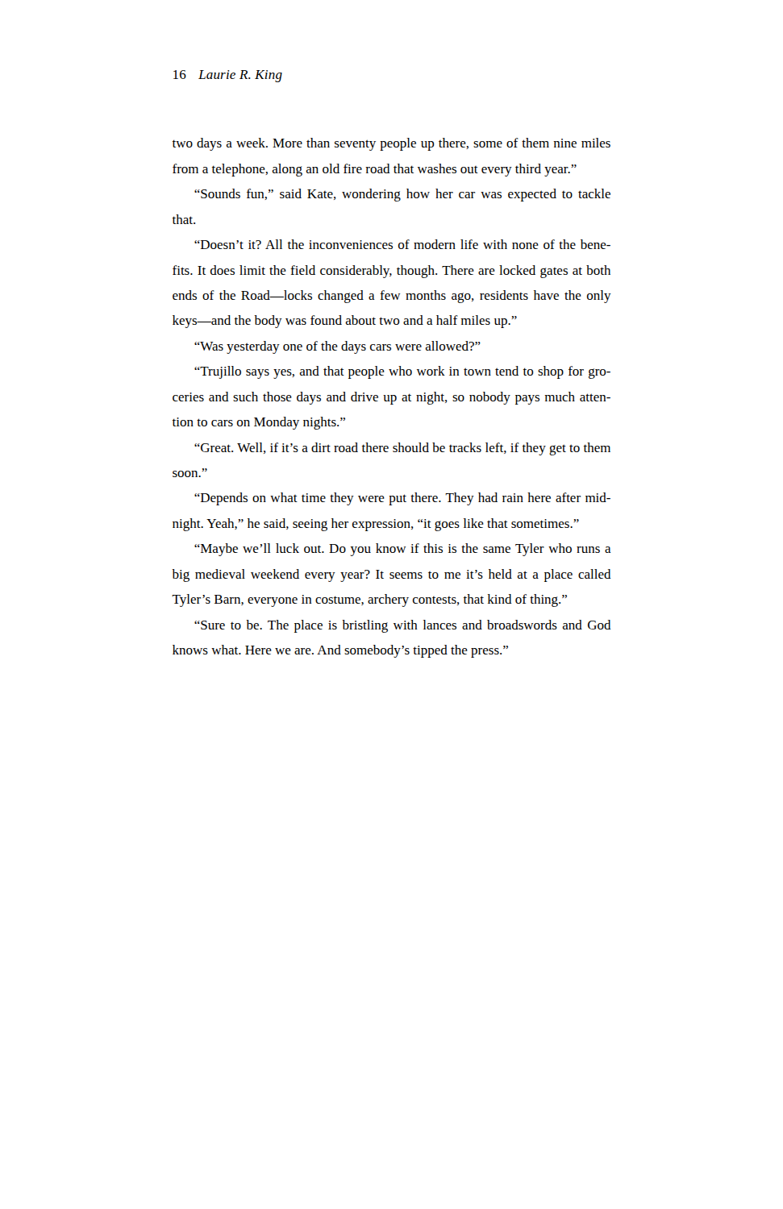16 Laurie R. King
two days a week. More than seventy people up there, some of them nine miles from a telephone, along an old fire road that washes out every third year.”
“Sounds fun,” said Kate, wondering how her car was expected to tackle that.
“Doesn’t it? All the inconveniences of modern life with none of the benefits. It does limit the field considerably, though. There are locked gates at both ends of the Road—locks changed a few months ago, residents have the only keys—and the body was found about two and a half miles up.”
“Was yesterday one of the days cars were allowed?”
“Trujillo says yes, and that people who work in town tend to shop for groceries and such those days and drive up at night, so nobody pays much attention to cars on Monday nights.”
“Great. Well, if it’s a dirt road there should be tracks left, if they get to them soon.”
“Depends on what time they were put there. They had rain here after midnight. Yeah,” he said, seeing her expression, “it goes like that sometimes.”
“Maybe we’ll luck out. Do you know if this is the same Tyler who runs a big medieval weekend every year? It seems to me it’s held at a place called Tyler’s Barn, everyone in costume, archery contests, that kind of thing.”
“Sure to be. The place is bristling with lances and broadswords and God knows what. Here we are. And somebody’s tipped the press.”